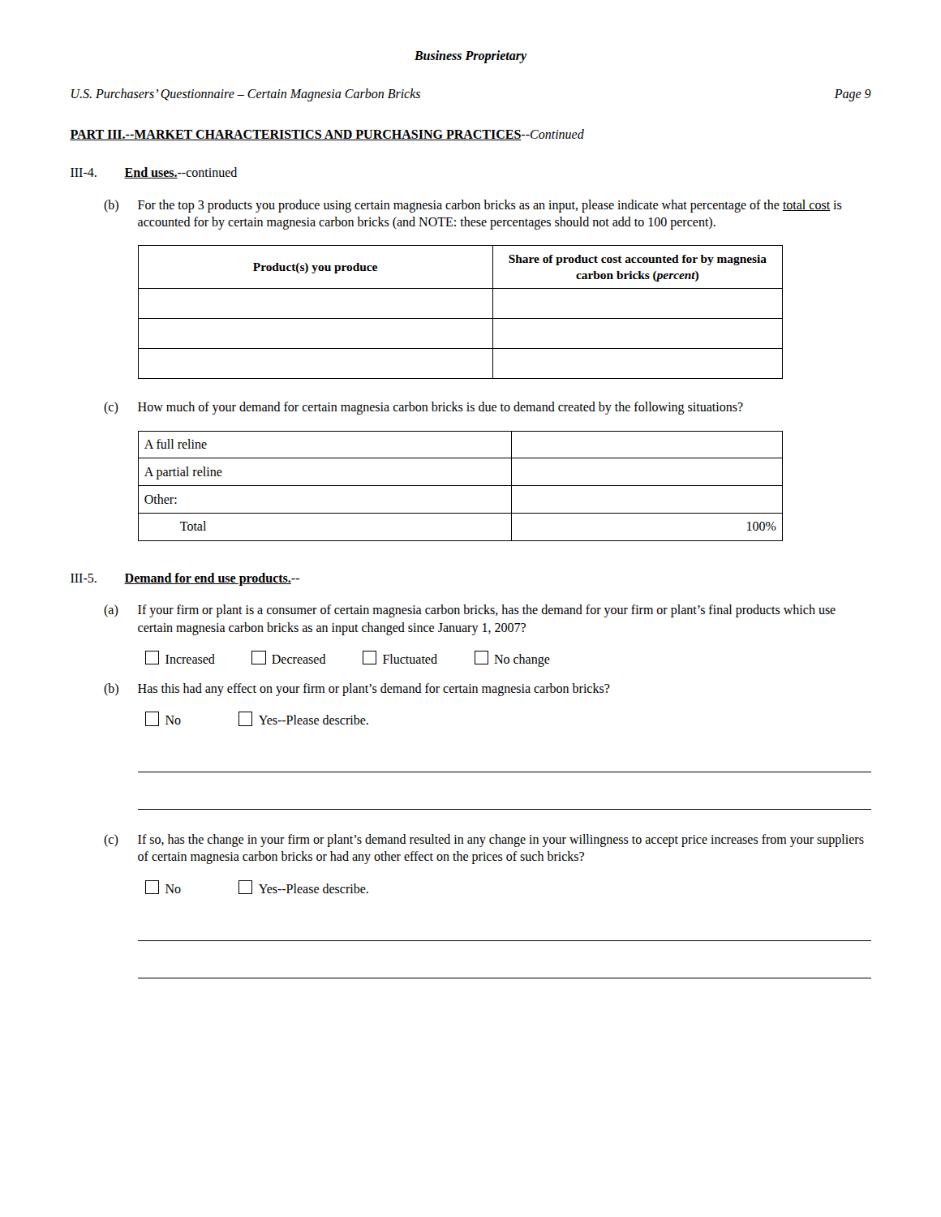Business Proprietary
U.S. Purchasers’ Questionnaire – Certain Magnesia Carbon Bricks
Page 9
PART III.--MARKET CHARACTERISTICS AND PURCHASING PRACTICES--Continued
III-4.
End uses.--continued
(b)
For the top 3 products you produce using certain magnesia carbon bricks as an input, please indicate what percentage of the total cost is accounted for by certain magnesia carbon bricks (and NOTE: these percentages should not add to 100 percent).
| Product(s) you produce | Share of product cost accounted for by magnesia carbon bricks ( percent ) |
| --- | --- |
(c)
How much of your demand for certain magnesia carbon bricks is due to demand created by the following situations?
| A full reline | |
| A partial reline | |
| Other: | |
| Total | 100% |
III-5.
Demand for end use products.--
(a)
If your firm or plant is a consumer of certain magnesia carbon bricks, has the demand for your firm or plant’s final products which use certain magnesia carbon bricks as an input changed since January 1, 2007?
Increased Decreased Fluctuated No change
(b)
Has this had any effect on your firm or plant’s demand for certain magnesia carbon bricks?
No Yes--Please describe.
(c)
If so, has the change in your firm or plant’s demand resulted in any change in your willingness to accept price increases from your suppliers of certain magnesia carbon bricks or had any other effect on the prices of such bricks?
No Yes--Please describe.